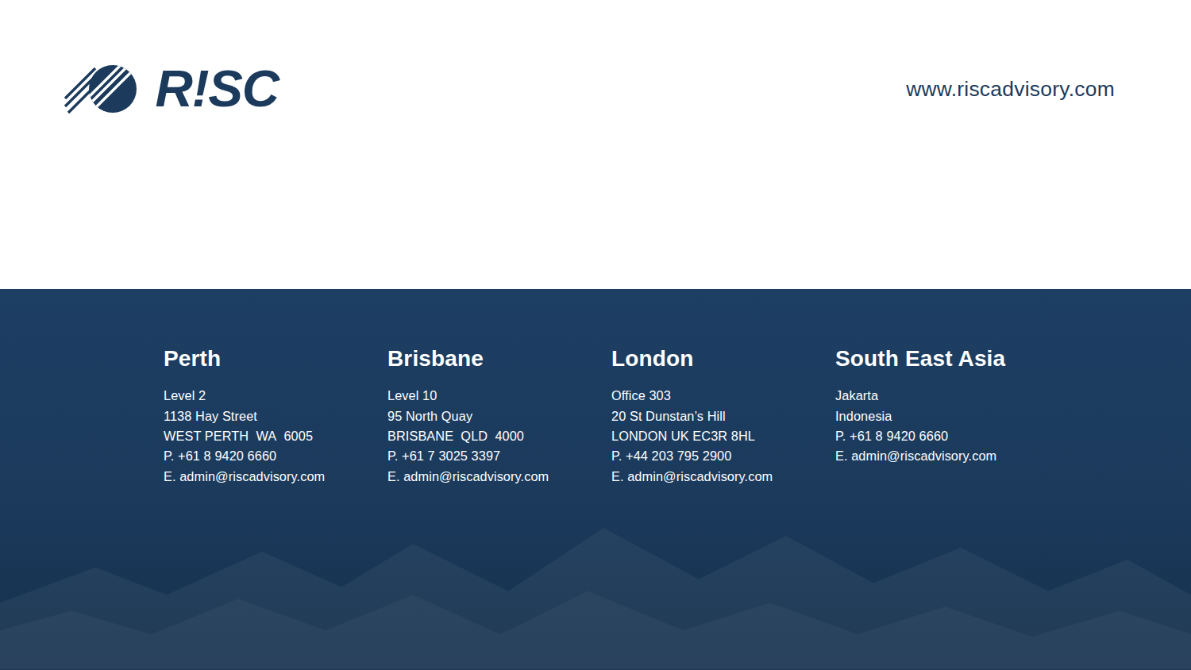R!SC
www.riscadvisory.com
Perth
Level 2 1138 Hay Street WEST PERTH WA 6005 P. +61 8 9420 6660 E. admin@riscadvisory.com
Brisbane
Level 10 95 North Quay BRISBANE QLD 4000 P. +61 7 3025 3397 E. admin@riscadvisory.com
London
Office 303 20 St Dunstan’s Hill LONDON UK EC3R 8HL P. +44 203 795 2900 E. admin@riscadvisory.com
South East Asia
Jakarta Indonesia P. +61 8 9420 6660 E. admin@riscadvisory.com